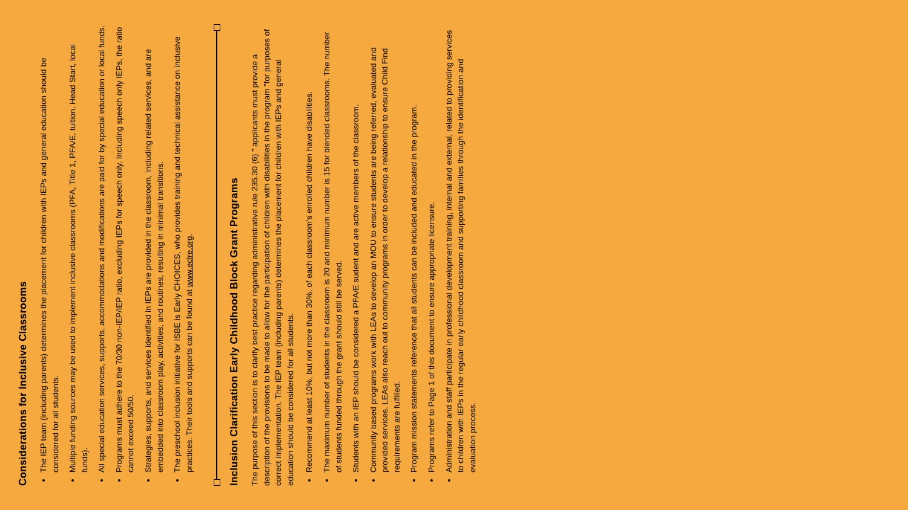Considerations for Inclusive Classrooms
The IEP team (including parents) determines the placement for children with IEPs and general education should be considered for all students.
Multiple funding sources may be used to implement inclusive classrooms (PFA, Title 1, PFA/E, tuition, Head Start, local funds).
All special education services, supports, accommodations and modifications are paid for by special education or local funds.
Programs must adhere to the 70/30 non-IEP/IEP ratio, excluding IEPs for speech only. Including speech only IEPs, the ratio cannot exceed 50/50.
Strategies, supports, and services identified in IEPs are provided in the classroom, including related services, and are embedded into classroom play, activities, and routines, resulting in minimal transitions.
The preschool inclusion initiative for ISBE is Early CHOICES, who provides training and technical assistance on inclusive practices. Their tools and supports can be found at www.eclre.org.
Inclusion Clarification Early Childhood Block Grant Programs
The purpose of this section is to clarify best practice regarding administrative rule 235.30 (6) ” applicants must provide a description of the provisions to be made to allow for the participation of children with disabilities in the program ”for purposes of correct implementation. The IEP team (including parents) determines the placement for children with IEPs and general education should be considered for all students.
Recommend at least 10%, but not more than 30%, of each classroom’s enrolled children have disabilities.
The maximum number of students in the classroom is 20 and minimum number is 15 for blended classrooms. The number of students funded through the grant should still be served.
Students with an IEP should be considered a PFA/E sudent and are active members of the classroom.
Community based programs work with LEAs to develop an MOU to ensure students are being referred, evaluated and provided services. LEAs also reach out to community programs in order to develop a relationship to ensure Child Find requirements are fulfilled.
Program mission statements reference that all students can be included and educated in the program.
Programs refer to Page 1 of this document to ensure appropriate licensure.
Administration and staff participate in professional development training, internal and external, related to providing services to children with IEPs in the regular early childhood classroom and supporting families through the identification and evaluation process.